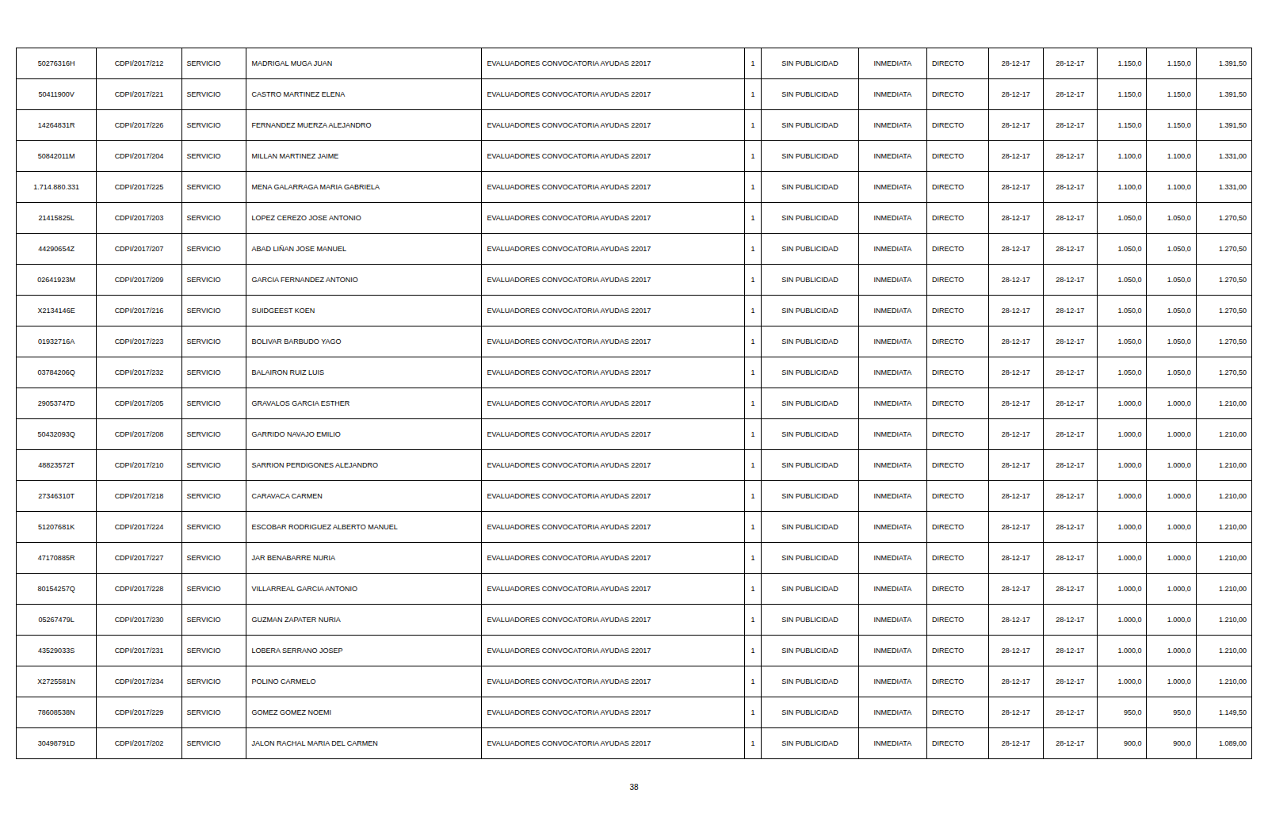| 50276316H | CDPI/2017/212 | SERVICIO | MADRIGAL MUGA JUAN | EVALUADORES CONVOCATORIA AYUDAS 22017 | 1 | SIN PUBLICIDAD | INMEDIATA | DIRECTO | 28-12-17 | 28-12-17 | 1.150,0 | 1.150,0 | 1.391,50 |
| 50411900V | CDPI/2017/221 | SERVICIO | CASTRO MARTINEZ ELENA | EVALUADORES CONVOCATORIA AYUDAS 22017 | 1 | SIN PUBLICIDAD | INMEDIATA | DIRECTO | 28-12-17 | 28-12-17 | 1.150,0 | 1.150,0 | 1.391,50 |
| 14264831R | CDPI/2017/226 | SERVICIO | FERNANDEZ MUERZA ALEJANDRO | EVALUADORES CONVOCATORIA AYUDAS 22017 | 1 | SIN PUBLICIDAD | INMEDIATA | DIRECTO | 28-12-17 | 28-12-17 | 1.150,0 | 1.150,0 | 1.391,50 |
| 50842011M | CDPI/2017/204 | SERVICIO | MILLAN MARTINEZ JAIME | EVALUADORES CONVOCATORIA AYUDAS 22017 | 1 | SIN PUBLICIDAD | INMEDIATA | DIRECTO | 28-12-17 | 28-12-17 | 1.100,0 | 1.100,0 | 1.331,00 |
| 1.714.880.331 | CDPI/2017/225 | SERVICIO | MENA GALARRAGA MARIA GABRIELA | EVALUADORES CONVOCATORIA AYUDAS 22017 | 1 | SIN PUBLICIDAD | INMEDIATA | DIRECTO | 28-12-17 | 28-12-17 | 1.100,0 | 1.100,0 | 1.331,00 |
| 21415825L | CDPI/2017/203 | SERVICIO | LOPEZ CEREZO JOSE ANTONIO | EVALUADORES CONVOCATORIA AYUDAS 22017 | 1 | SIN PUBLICIDAD | INMEDIATA | DIRECTO | 28-12-17 | 28-12-17 | 1.050,0 | 1.050,0 | 1.270,50 |
| 44290654Z | CDPI/2017/207 | SERVICIO | ABAD LIÑAN JOSE MANUEL | EVALUADORES CONVOCATORIA AYUDAS 22017 | 1 | SIN PUBLICIDAD | INMEDIATA | DIRECTO | 28-12-17 | 28-12-17 | 1.050,0 | 1.050,0 | 1.270,50 |
| 02641923M | CDPI/2017/209 | SERVICIO | GARCIA FERNANDEZ ANTONIO | EVALUADORES CONVOCATORIA AYUDAS 22017 | 1 | SIN PUBLICIDAD | INMEDIATA | DIRECTO | 28-12-17 | 28-12-17 | 1.050,0 | 1.050,0 | 1.270,50 |
| X2134146E | CDPI/2017/216 | SERVICIO | SUIDGEEST KOEN | EVALUADORES CONVOCATORIA AYUDAS 22017 | 1 | SIN PUBLICIDAD | INMEDIATA | DIRECTO | 28-12-17 | 28-12-17 | 1.050,0 | 1.050,0 | 1.270,50 |
| 01932716A | CDPI/2017/223 | SERVICIO | BOLIVAR BARBUDO YAGO | EVALUADORES CONVOCATORIA AYUDAS 22017 | 1 | SIN PUBLICIDAD | INMEDIATA | DIRECTO | 28-12-17 | 28-12-17 | 1.050,0 | 1.050,0 | 1.270,50 |
| 03784206Q | CDPI/2017/232 | SERVICIO | BALAIRON RUIZ LUIS | EVALUADORES CONVOCATORIA AYUDAS 22017 | 1 | SIN PUBLICIDAD | INMEDIATA | DIRECTO | 28-12-17 | 28-12-17 | 1.050,0 | 1.050,0 | 1.270,50 |
| 29053747D | CDPI/2017/205 | SERVICIO | GRAVALOS GARCIA ESTHER | EVALUADORES CONVOCATORIA AYUDAS 22017 | 1 | SIN PUBLICIDAD | INMEDIATA | DIRECTO | 28-12-17 | 28-12-17 | 1.000,0 | 1.000,0 | 1.210,00 |
| 50432093Q | CDPI/2017/208 | SERVICIO | GARRIDO NAVAJO EMILIO | EVALUADORES CONVOCATORIA AYUDAS 22017 | 1 | SIN PUBLICIDAD | INMEDIATA | DIRECTO | 28-12-17 | 28-12-17 | 1.000,0 | 1.000,0 | 1.210,00 |
| 48823572T | CDPI/2017/210 | SERVICIO | SARRION PERDIGONES ALEJANDRO | EVALUADORES CONVOCATORIA AYUDAS 22017 | 1 | SIN PUBLICIDAD | INMEDIATA | DIRECTO | 28-12-17 | 28-12-17 | 1.000,0 | 1.000,0 | 1.210,00 |
| 27346310T | CDPI/2017/218 | SERVICIO | CARAVACA CARMEN | EVALUADORES CONVOCATORIA AYUDAS 22017 | 1 | SIN PUBLICIDAD | INMEDIATA | DIRECTO | 28-12-17 | 28-12-17 | 1.000,0 | 1.000,0 | 1.210,00 |
| 51207681K | CDPI/2017/224 | SERVICIO | ESCOBAR RODRIGUEZ ALBERTO MANUEL | EVALUADORES CONVOCATORIA AYUDAS 22017 | 1 | SIN PUBLICIDAD | INMEDIATA | DIRECTO | 28-12-17 | 28-12-17 | 1.000,0 | 1.000,0 | 1.210,00 |
| 47170885R | CDPI/2017/227 | SERVICIO | JAR BENABARRE NURIA | EVALUADORES CONVOCATORIA AYUDAS 22017 | 1 | SIN PUBLICIDAD | INMEDIATA | DIRECTO | 28-12-17 | 28-12-17 | 1.000,0 | 1.000,0 | 1.210,00 |
| 80154257Q | CDPI/2017/228 | SERVICIO | VILLARREAL GARCIA ANTONIO | EVALUADORES CONVOCATORIA AYUDAS 22017 | 1 | SIN PUBLICIDAD | INMEDIATA | DIRECTO | 28-12-17 | 28-12-17 | 1.000,0 | 1.000,0 | 1.210,00 |
| 05267479L | CDPI/2017/230 | SERVICIO | GUZMAN ZAPATER NURIA | EVALUADORES CONVOCATORIA AYUDAS 22017 | 1 | SIN PUBLICIDAD | INMEDIATA | DIRECTO | 28-12-17 | 28-12-17 | 1.000,0 | 1.000,0 | 1.210,00 |
| 43529033S | CDPI/2017/231 | SERVICIO | LOBERA SERRANO JOSEP | EVALUADORES CONVOCATORIA AYUDAS 22017 | 1 | SIN PUBLICIDAD | INMEDIATA | DIRECTO | 28-12-17 | 28-12-17 | 1.000,0 | 1.000,0 | 1.210,00 |
| X2725581N | CDPI/2017/234 | SERVICIO | POLINO CARMELO | EVALUADORES CONVOCATORIA AYUDAS 22017 | 1 | SIN PUBLICIDAD | INMEDIATA | DIRECTO | 28-12-17 | 28-12-17 | 1.000,0 | 1.000,0 | 1.210,00 |
| 78608538N | CDPI/2017/229 | SERVICIO | GOMEZ GOMEZ NOEMI | EVALUADORES CONVOCATORIA AYUDAS 22017 | 1 | SIN PUBLICIDAD | INMEDIATA | DIRECTO | 28-12-17 | 28-12-17 | 950,0 | 950,0 | 1.149,50 |
| 30498791D | CDPI/2017/202 | SERVICIO | JALON RACHAL MARIA DEL CARMEN | EVALUADORES CONVOCATORIA AYUDAS 22017 | 1 | SIN PUBLICIDAD | INMEDIATA | DIRECTO | 28-12-17 | 28-12-17 | 900,0 | 900,0 | 1.089,00 |
38